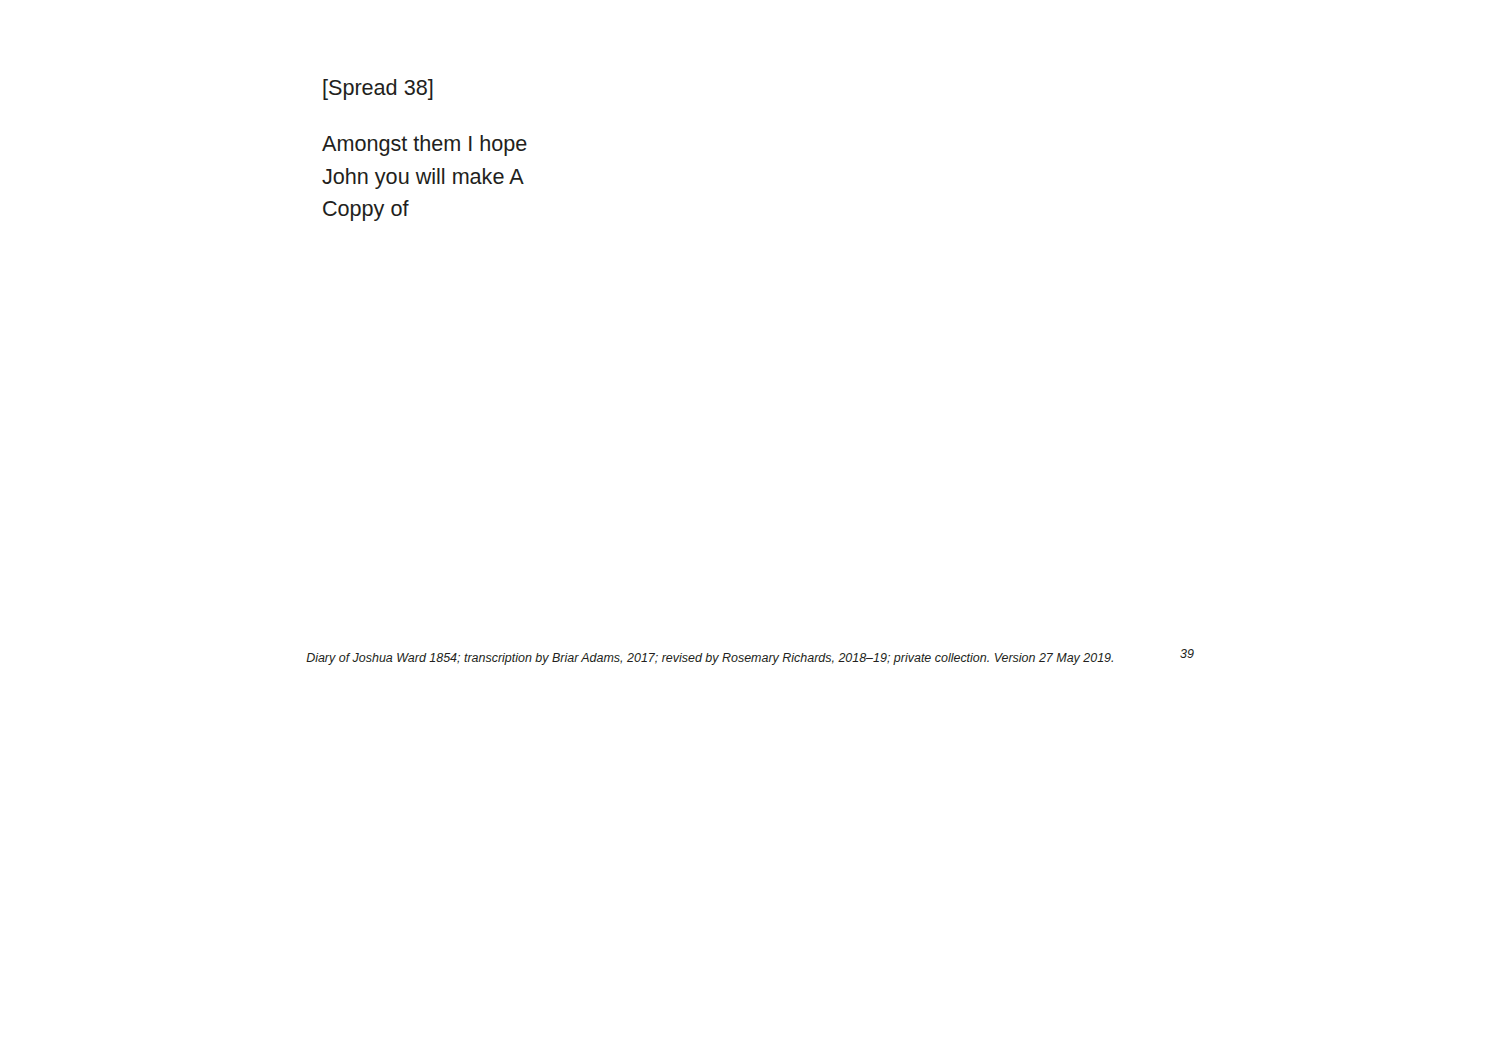[Spread 38]
Amongst them I hope John you will make A Coppy of
39
Diary of Joshua Ward 1854; transcription by Briar Adams, 2017; revised by Rosemary Richards, 2018–19; private collection. Version 27 May 2019.